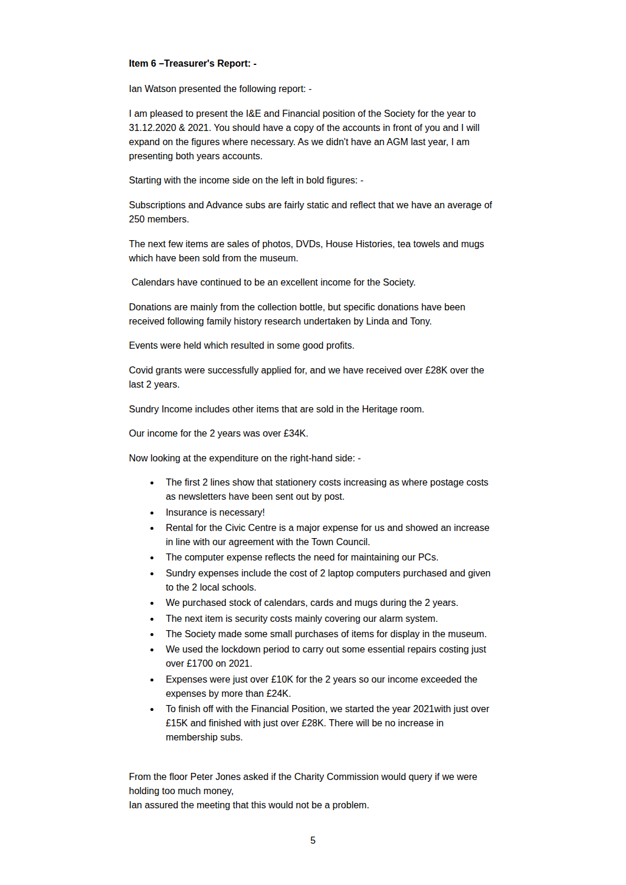Item 6 –Treasurer's Report: -
Ian Watson presented the following report: -
I am pleased to present the I&E and Financial position of the Society for the year to 31.12.2020 & 2021. You should have a copy of the accounts in front of you and I will expand on the figures where necessary. As we didn't have an AGM last year, I am presenting both years accounts.
Starting with the income side on the left in bold figures: -
Subscriptions and Advance subs are fairly static and reflect that we have an average of 250 members.
The next few items are sales of photos, DVDs, House Histories, tea towels and mugs which have been sold from the museum.
Calendars have continued to be an excellent income for the Society.
Donations are mainly from the collection bottle, but specific donations have been received following family history research undertaken by Linda and Tony.
Events were held which resulted in some good profits.
Covid grants were successfully applied for, and we have received over £28K over the last 2 years.
Sundry Income includes other items that are sold in the Heritage room.
Our income for the 2 years was over £34K.
Now looking at the expenditure on the right-hand side: -
The first 2 lines show that stationery costs increasing as where postage costs as newsletters have been sent out by post.
Insurance is necessary!
Rental for the Civic Centre is a major expense for us and showed an increase in line with our agreement with the Town Council.
The computer expense reflects the need for maintaining our PCs.
Sundry expenses include the cost of 2 laptop computers purchased and given to the 2 local schools.
We purchased stock of calendars, cards and mugs during the 2 years.
The next item is security costs mainly covering our alarm system.
The Society made some small purchases of items for display in the museum.
We used the lockdown period to carry out some essential repairs costing just over £1700 on 2021.
Expenses were just over £10K for the 2 years so our income exceeded the expenses by more than £24K.
To finish off with the Financial Position, we started the year 2021with just over £15K and finished with just over £28K. There will be no increase in membership subs.
From the floor Peter Jones asked if the Charity Commission would query if we were holding too much money,
Ian assured the meeting that this would not be a problem.
5